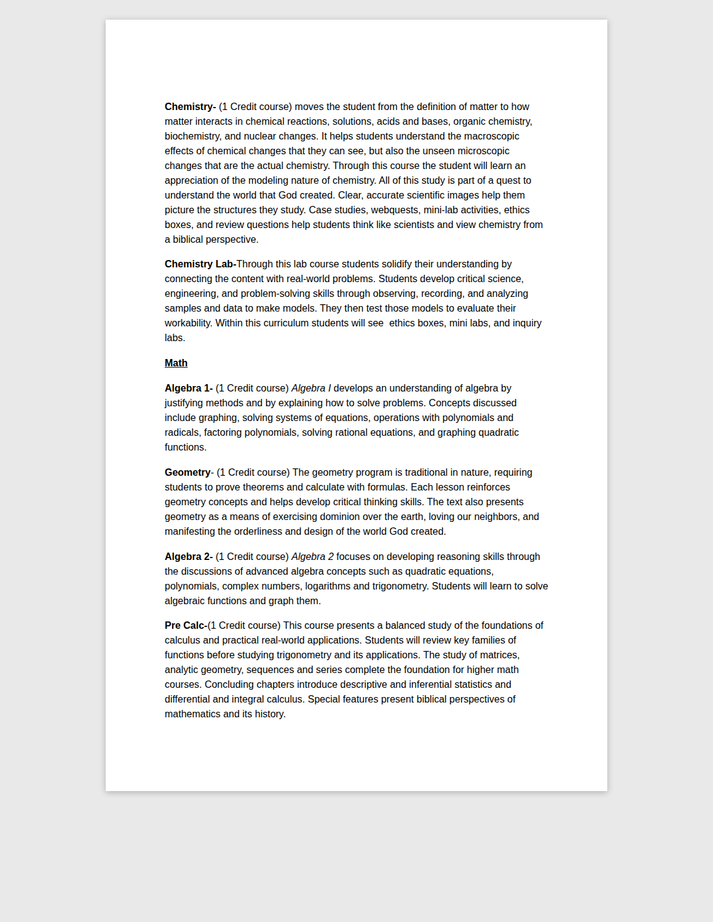Chemistry- (1 Credit course) moves the student from the definition of matter to how matter interacts in chemical reactions, solutions, acids and bases, organic chemistry, biochemistry, and nuclear changes. It helps students understand the macroscopic effects of chemical changes that they can see, but also the unseen microscopic changes that are the actual chemistry. Through this course the student will learn an appreciation of the modeling nature of chemistry. All of this study is part of a quest to understand the world that God created. Clear, accurate scientific images help them picture the structures they study. Case studies, webquests, mini-lab activities, ethics boxes, and review questions help students think like scientists and view chemistry from a biblical perspective.
Chemistry Lab-Through this lab course students solidify their understanding by connecting the content with real-world problems. Students develop critical science, engineering, and problem-solving skills through observing, recording, and analyzing samples and data to make models. They then test those models to evaluate their workability. Within this curriculum students will see ethics boxes, mini labs, and inquiry labs.
Math
Algebra 1- (1 Credit course) Algebra I develops an understanding of algebra by justifying methods and by explaining how to solve problems. Concepts discussed include graphing, solving systems of equations, operations with polynomials and radicals, factoring polynomials, solving rational equations, and graphing quadratic functions.
Geometry- (1 Credit course) The geometry program is traditional in nature, requiring students to prove theorems and calculate with formulas. Each lesson reinforces geometry concepts and helps develop critical thinking skills. The text also presents geometry as a means of exercising dominion over the earth, loving our neighbors, and manifesting the orderliness and design of the world God created.
Algebra 2- (1 Credit course) Algebra 2 focuses on developing reasoning skills through the discussions of advanced algebra concepts such as quadratic equations, polynomials, complex numbers, logarithms and trigonometry. Students will learn to solve algebraic functions and graph them.
Pre Calc-(1 Credit course) This course presents a balanced study of the foundations of calculus and practical real-world applications. Students will review key families of functions before studying trigonometry and its applications. The study of matrices, analytic geometry, sequences and series complete the foundation for higher math courses. Concluding chapters introduce descriptive and inferential statistics and differential and integral calculus. Special features present biblical perspectives of mathematics and its history.